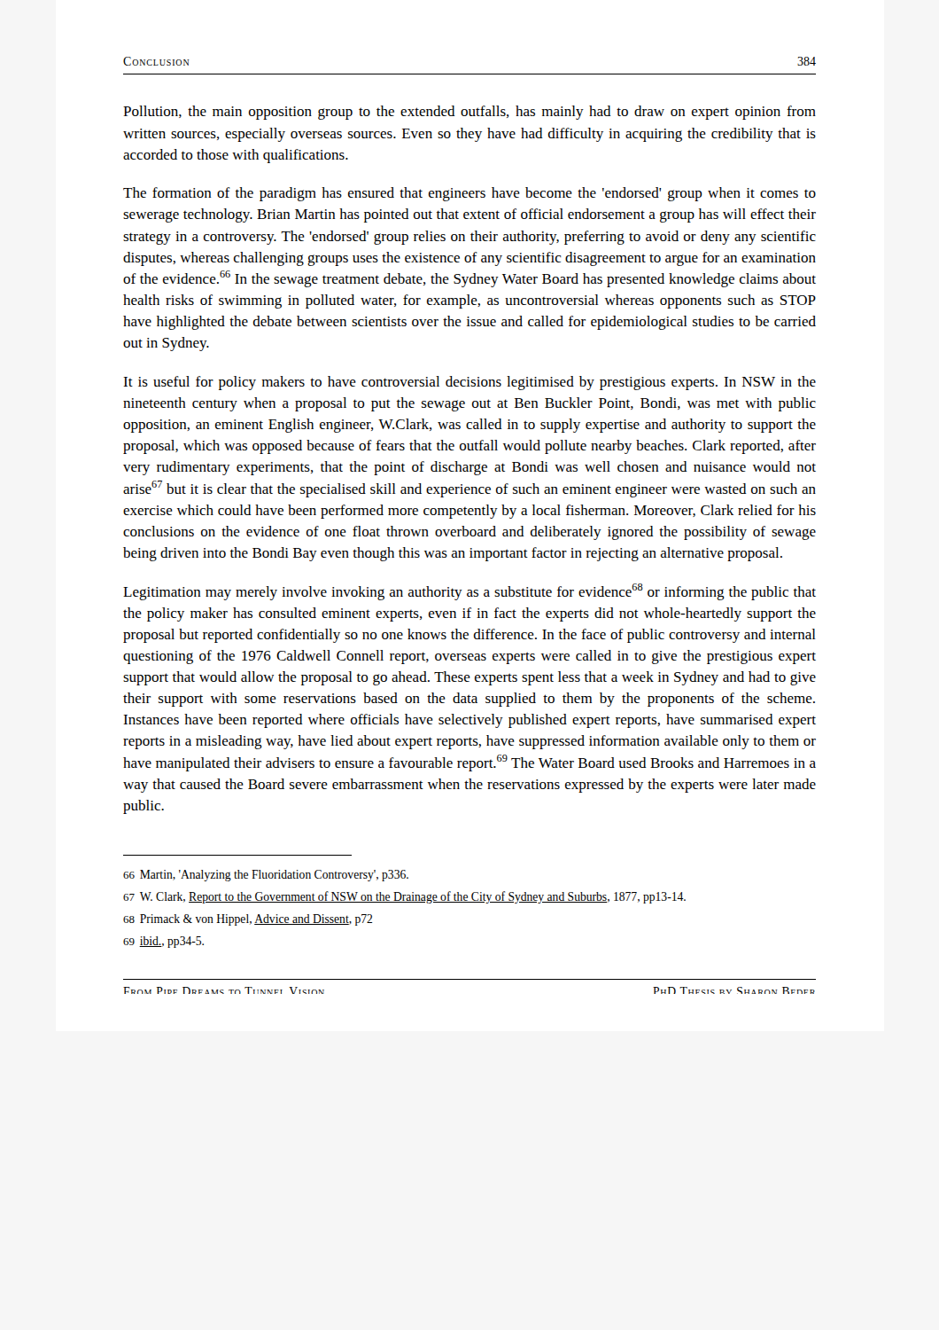Conclusion 384
Pollution, the main opposition group to the extended outfalls, has mainly had to draw on expert opinion from written sources, especially overseas sources. Even so they have had difficulty in acquiring the credibility that is accorded to those with qualifications.
The formation of the paradigm has ensured that engineers have become the 'endorsed' group when it comes to sewerage technology. Brian Martin has pointed out that extent of official endorsement a group has will effect their strategy in a controversy. The 'endorsed' group relies on their authority, preferring to avoid or deny any scientific disputes, whereas challenging groups uses the existence of any scientific disagreement to argue for an examination of the evidence.66 In the sewage treatment debate, the Sydney Water Board has presented knowledge claims about health risks of swimming in polluted water, for example, as uncontroversial whereas opponents such as STOP have highlighted the debate between scientists over the issue and called for epidemiological studies to be carried out in Sydney.
It is useful for policy makers to have controversial decisions legitimised by prestigious experts. In NSW in the nineteenth century when a proposal to put the sewage out at Ben Buckler Point, Bondi, was met with public opposition, an eminent English engineer, W.Clark, was called in to supply expertise and authority to support the proposal, which was opposed because of fears that the outfall would pollute nearby beaches. Clark reported, after very rudimentary experiments, that the point of discharge at Bondi was well chosen and nuisance would not arise67 but it is clear that the specialised skill and experience of such an eminent engineer were wasted on such an exercise which could have been performed more competently by a local fisherman. Moreover, Clark relied for his conclusions on the evidence of one float thrown overboard and deliberately ignored the possibility of sewage being driven into the Bondi Bay even though this was an important factor in rejecting an alternative proposal.
Legitimation may merely involve invoking an authority as a substitute for evidence68 or informing the public that the policy maker has consulted eminent experts, even if in fact the experts did not whole-heartedly support the proposal but reported confidentially so no one knows the difference. In the face of public controversy and internal questioning of the 1976 Caldwell Connell report, overseas experts were called in to give the prestigious expert support that would allow the proposal to go ahead. These experts spent less that a week in Sydney and had to give their support with some reservations based on the data supplied to them by the proponents of the scheme. Instances have been reported where officials have selectively published expert reports, have summarised expert reports in a misleading way, have lied about expert reports, have suppressed information available only to them or have manipulated their advisers to ensure a favourable report.69 The Water Board used Brooks and Harremoes in a way that caused the Board severe embarrassment when the reservations expressed by the experts were later made public.
66 Martin, 'Analyzing the Fluoridation Controversy', p336.
67 W. Clark, Report to the Government of NSW on the Drainage of the City of Sydney and Suburbs, 1877, pp13-14.
68 Primack & von Hippel, Advice and Dissent, p72
69 ibid., pp34-5.
From Pipe Dreams to Tunnel Vision PhD Thesis by Sharon Beder